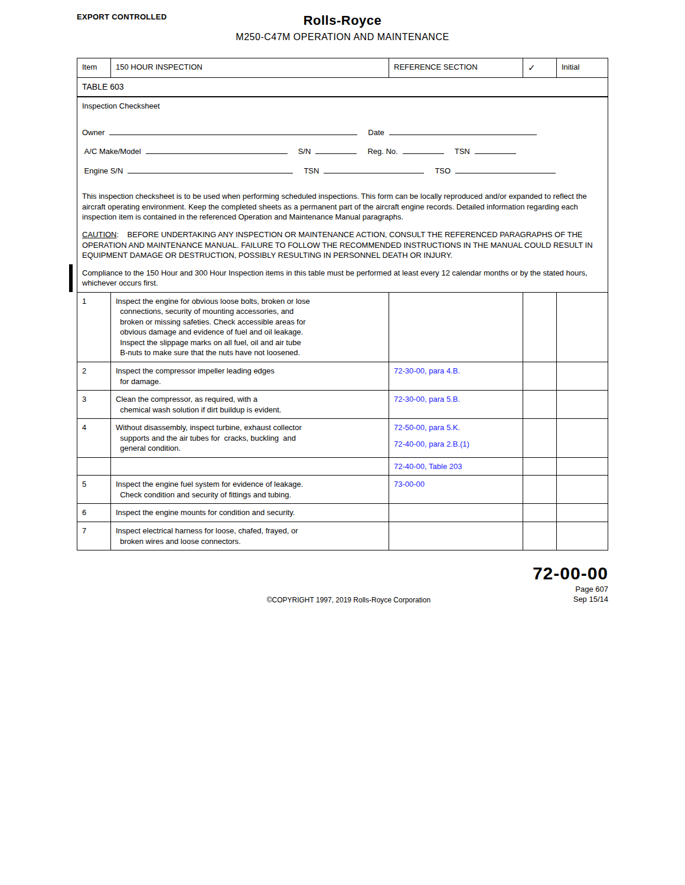EXPORT CONTROLLED
Rolls‑Royce
M250‑C47M OPERATION AND MAINTENANCE
| TABLE 603 |
| Inspection Checksheet |
| Owner Date A/C Make/Model S/N Reg. No. TSN Engine S/N TSN TSO |
| This inspection checksheet is to be used when performing scheduled inspections. This form can be locally reproduced and/or expanded to reflect the aircraft operating environment. Keep the completed sheets as a permanent part of the aircraft engine records. Detailed information regarding each inspection item is contained in the referenced Operation and Maintenance Manual paragraphs. |
| CAUTION : BEFORE UNDERTAKING ANY INSPECTION OR MAINTENANCE ACTION, CONSULT THE REFERENCED PARAGRAPHS OF THE OPERATION AND MAINTENANCE MANUAL. FAILURE TO FOLLOW THE RECOMMENDED INSTRUCTIONS IN THE MANUAL COULD RESULT IN EQUIPMENT DAMAGE OR DESTRUCTION, POSSIBLY RESULTING IN PERSONNEL DEATH OR INJURY. |
| Compliance to the 150 Hour and 300 Hour Inspection items in this table must be performed at least every 12 calendar months or by the stated hours, whichever occurs first. |
| Item | 150 HOUR INSPECTION | REFERENCE SECTION | ✓ | Initial |
| 1 | Inspect the engine for obvious loose bolts, broken or lose connections, security of mounting accessories, and broken or missing safeties. Check accessible areas for obvious damage and evidence of fuel and oil leakage. Inspect the slippage marks on all fuel, oil and air tube B‑nuts to make sure that the nuts have not loosened. | | | |
| 2 | Inspect the compressor impeller leading edges for damage. | 72‑30‑00, para 4.B. | | |
| 3 | Clean the compressor, as required, with a chemical wash solution if dirt buildup is evident. | 72‑30‑00, para 5.B. | | |
| 4 | Without disassembly, inspect turbine, exhaust collector supports and the air tubes for cracks, buckling and general condition. | 72‑50‑00, para 5.K. 72‑40‑00, para 2.B.(1) | | |
| | | 72‑40‑00, Table 203 | | |
| 5 | Inspect the engine fuel system for evidence of leakage. Check condition and security of fittings and tubing. | 73‑00‑00 | | |
| 6 | Inspect the engine mounts for condition and security. | | | |
| 7 | Inspect electrical harness for loose, chafed, frayed, or broken wires and loose connectors. | | | |
72‑00‑00
©COPYRIGHT 1997, 2019 Rolls‑Royce Corporation
Page 607
Sep 15/14